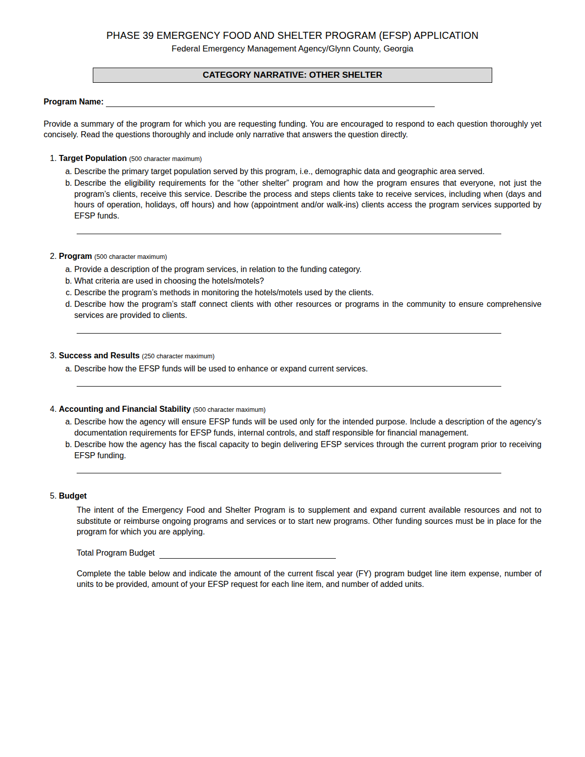PHASE 39 EMERGENCY FOOD AND SHELTER PROGRAM (EFSP) APPLICATION
Federal Emergency Management Agency/Glynn County, Georgia
CATEGORY NARRATIVE: OTHER SHELTER
Program Name:
Provide a summary of the program for which you are requesting funding. You are encouraged to respond to each question thoroughly yet concisely. Read the questions thoroughly and include only narrative that answers the question directly.
Target Population (500 character maximum)
Describe the primary target population served by this program, i.e., demographic data and geographic area served.
Describe the eligibility requirements for the “other shelter” program and how the program ensures that everyone, not just the program’s clients, receive this service. Describe the process and steps clients take to receive services, including when (days and hours of operation, holidays, off hours) and how (appointment and/or walk-ins) clients access the program services supported by EFSP funds.
Program (500 character maximum)
Provide a description of the program services, in relation to the funding category.
What criteria are used in choosing the hotels/motels?
Describe the program’s methods in monitoring the hotels/motels used by the clients.
Describe how the program’s staff connect clients with other resources or programs in the community to ensure comprehensive services are provided to clients.
Success and Results (250 character maximum)
Describe how the EFSP funds will be used to enhance or expand current services.
Accounting and Financial Stability (500 character maximum)
Describe how the agency will ensure EFSP funds will be used only for the intended purpose. Include a description of the agency’s documentation requirements for EFSP funds, internal controls, and staff responsible for financial management.
Describe how the agency has the fiscal capacity to begin delivering EFSP services through the current program prior to receiving EFSP funding.
Budget
The intent of the Emergency Food and Shelter Program is to supplement and expand current available resources and not to substitute or reimburse ongoing programs and services or to start new programs. Other funding sources must be in place for the program for which you are applying.
Total Program Budget
Complete the table below and indicate the amount of the current fiscal year (FY) program budget line item expense, number of units to be provided, amount of your EFSP request for each line item, and number of added units.